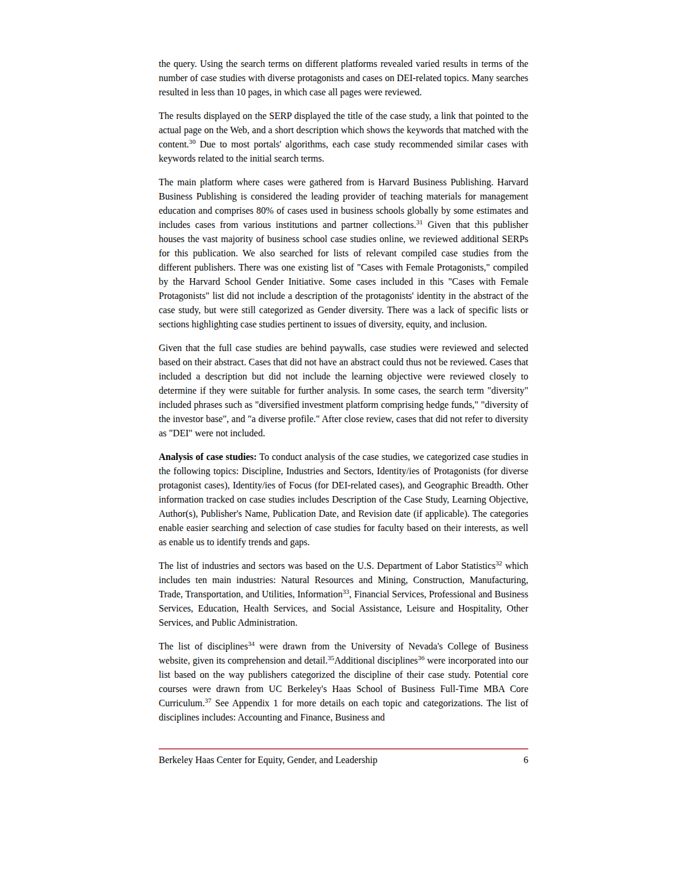the query. Using the search terms on different platforms revealed varied results in terms of the number of case studies with diverse protagonists and cases on DEI-related topics. Many searches resulted in less than 10 pages, in which case all pages were reviewed.
The results displayed on the SERP displayed the title of the case study, a link that pointed to the actual page on the Web, and a short description which shows the keywords that matched with the content.30 Due to most portals' algorithms, each case study recommended similar cases with keywords related to the initial search terms.
The main platform where cases were gathered from is Harvard Business Publishing. Harvard Business Publishing is considered the leading provider of teaching materials for management education and comprises 80% of cases used in business schools globally by some estimates and includes cases from various institutions and partner collections.31 Given that this publisher houses the vast majority of business school case studies online, we reviewed additional SERPs for this publication. We also searched for lists of relevant compiled case studies from the different publishers. There was one existing list of "Cases with Female Protagonists," compiled by the Harvard School Gender Initiative. Some cases included in this "Cases with Female Protagonists" list did not include a description of the protagonists' identity in the abstract of the case study, but were still categorized as Gender diversity. There was a lack of specific lists or sections highlighting case studies pertinent to issues of diversity, equity, and inclusion.
Given that the full case studies are behind paywalls, case studies were reviewed and selected based on their abstract. Cases that did not have an abstract could thus not be reviewed. Cases that included a description but did not include the learning objective were reviewed closely to determine if they were suitable for further analysis. In some cases, the search term "diversity" included phrases such as "diversified investment platform comprising hedge funds," "diversity of the investor base", and "a diverse profile." After close review, cases that did not refer to diversity as "DEI" were not included.
Analysis of case studies: To conduct analysis of the case studies, we categorized case studies in the following topics: Discipline, Industries and Sectors, Identity/ies of Protagonists (for diverse protagonist cases), Identity/ies of Focus (for DEI-related cases), and Geographic Breadth. Other information tracked on case studies includes Description of the Case Study, Learning Objective, Author(s), Publisher's Name, Publication Date, and Revision date (if applicable). The categories enable easier searching and selection of case studies for faculty based on their interests, as well as enable us to identify trends and gaps.
The list of industries and sectors was based on the U.S. Department of Labor Statistics32 which includes ten main industries: Natural Resources and Mining, Construction, Manufacturing, Trade, Transportation, and Utilities, Information33, Financial Services, Professional and Business Services, Education, Health Services, and Social Assistance, Leisure and Hospitality, Other Services, and Public Administration.
The list of disciplines34 were drawn from the University of Nevada's College of Business website, given its comprehension and detail.35Additional disciplines36 were incorporated into our list based on the way publishers categorized the discipline of their case study. Potential core courses were drawn from UC Berkeley's Haas School of Business Full-Time MBA Core Curriculum.37 See Appendix 1 for more details on each topic and categorizations. The list of disciplines includes: Accounting and Finance, Business and
Berkeley Haas Center for Equity, Gender, and Leadership 6